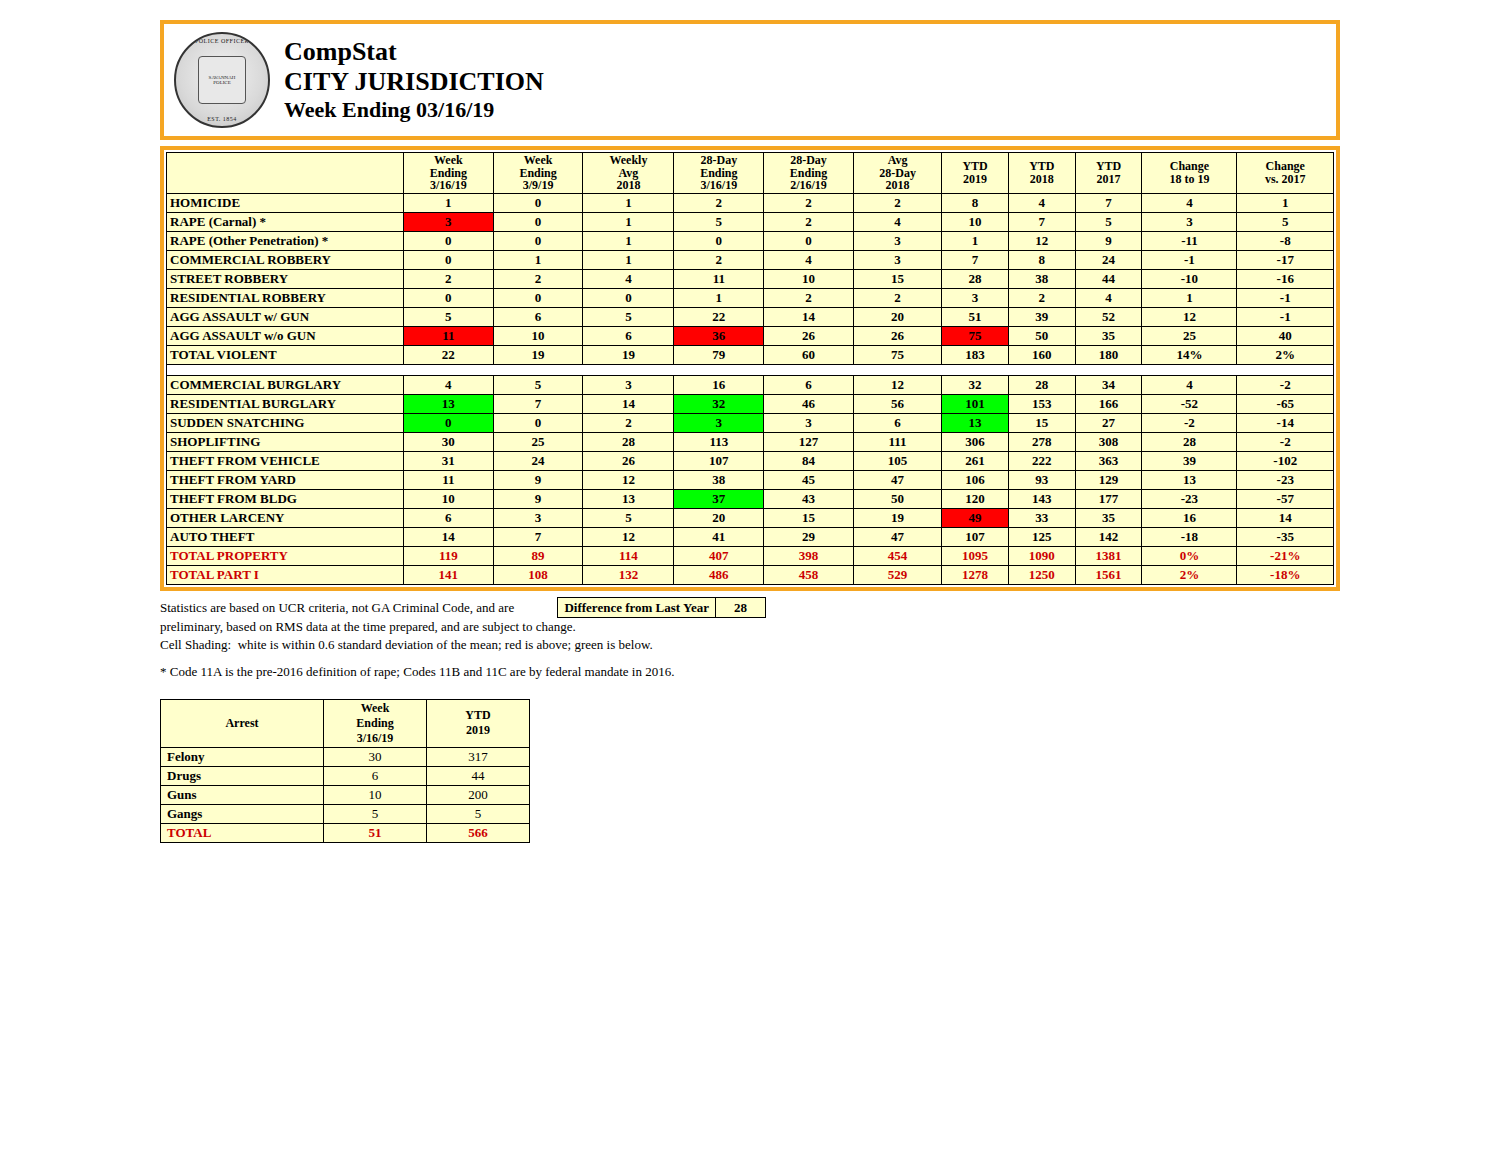POLICE OFFICER
SAVANNAH
POLICE
EST. 1854
CompStat
CITY JURISDICTION
Week Ending 03/16/19
| | Week Ending 3/16/19 | Week Ending 3/9/19 | Weekly Avg 2018 | 28-Day Ending 3/16/19 | 28-Day Ending 2/16/19 | Avg 28-Day 2018 | YTD 2019 | YTD 2018 | YTD 2017 | Change 18 to 19 | Change vs. 2017 |
| --- | --- | --- | --- | --- | --- | --- | --- | --- | --- | --- | --- |
| HOMICIDE | 1 | 0 | 1 | 2 | 2 | 2 | 8 | 4 | 7 | 4 | 1 |
| RAPE (Carnal) * | 3 | 0 | 1 | 5 | 2 | 4 | 10 | 7 | 5 | 3 | 5 |
| RAPE (Other Penetration) * | 0 | 0 | 1 | 0 | 0 | 3 | 1 | 12 | 9 | -11 | -8 |
| COMMERCIAL ROBBERY | 0 | 1 | 1 | 2 | 4 | 3 | 7 | 8 | 24 | -1 | -17 |
| STREET ROBBERY | 2 | 2 | 4 | 11 | 10 | 15 | 28 | 38 | 44 | -10 | -16 |
| RESIDENTIAL ROBBERY | 0 | 0 | 0 | 1 | 2 | 2 | 3 | 2 | 4 | 1 | -1 |
| AGG ASSAULT w/ GUN | 5 | 6 | 5 | 22 | 14 | 20 | 51 | 39 | 52 | 12 | -1 |
| AGG ASSAULT w/o GUN | 11 | 10 | 6 | 36 | 26 | 26 | 75 | 50 | 35 | 25 | 40 |
| TOTAL VIOLENT | 22 | 19 | 19 | 79 | 60 | 75 | 183 | 160 | 180 | 14% | 2% |
| COMMERCIAL BURGLARY | 4 | 5 | 3 | 16 | 6 | 12 | 32 | 28 | 34 | 4 | -2 |
| RESIDENTIAL BURGLARY | 13 | 7 | 14 | 32 | 46 | 56 | 101 | 153 | 166 | -52 | -65 |
| SUDDEN SNATCHING | 0 | 0 | 2 | 3 | 3 | 6 | 13 | 15 | 27 | -2 | -14 |
| SHOPLIFTING | 30 | 25 | 28 | 113 | 127 | 111 | 306 | 278 | 308 | 28 | -2 |
| THEFT FROM VEHICLE | 31 | 24 | 26 | 107 | 84 | 105 | 261 | 222 | 363 | 39 | -102 |
| THEFT FROM YARD | 11 | 9 | 12 | 38 | 45 | 47 | 106 | 93 | 129 | 13 | -23 |
| THEFT FROM BLDG | 10 | 9 | 13 | 37 | 43 | 50 | 120 | 143 | 177 | -23 | -57 |
| OTHER LARCENY | 6 | 3 | 5 | 20 | 15 | 19 | 49 | 33 | 35 | 16 | 14 |
| AUTO THEFT | 14 | 7 | 12 | 41 | 29 | 47 | 107 | 125 | 142 | -18 | -35 |
| TOTAL PROPERTY | 119 | 89 | 114 | 407 | 398 | 454 | 1095 | 1090 | 1381 | 0% | -21% |
| TOTAL PART I | 141 | 108 | 132 | 486 | 458 | 529 | 1278 | 1250 | 1561 | 2% | -18% |
Statistics are based on UCR criteria, not GA Criminal Code, and are Difference from Last Year 28
preliminary, based on RMS data at the time prepared, and are subject to change.
Cell Shading: white is within 0.6 standard deviation of the mean; red is above; green is below.
* Code 11A is the pre-2016 definition of rape; Codes 11B and 11C are by federal mandate in 2016.
| Arrest | Week Ending 3/16/19 | YTD 2019 |
| --- | --- | --- |
| Felony | 30 | 317 |
| Drugs | 6 | 44 |
| Guns | 10 | 200 |
| Gangs | 5 | 5 |
| TOTAL | 51 | 566 |